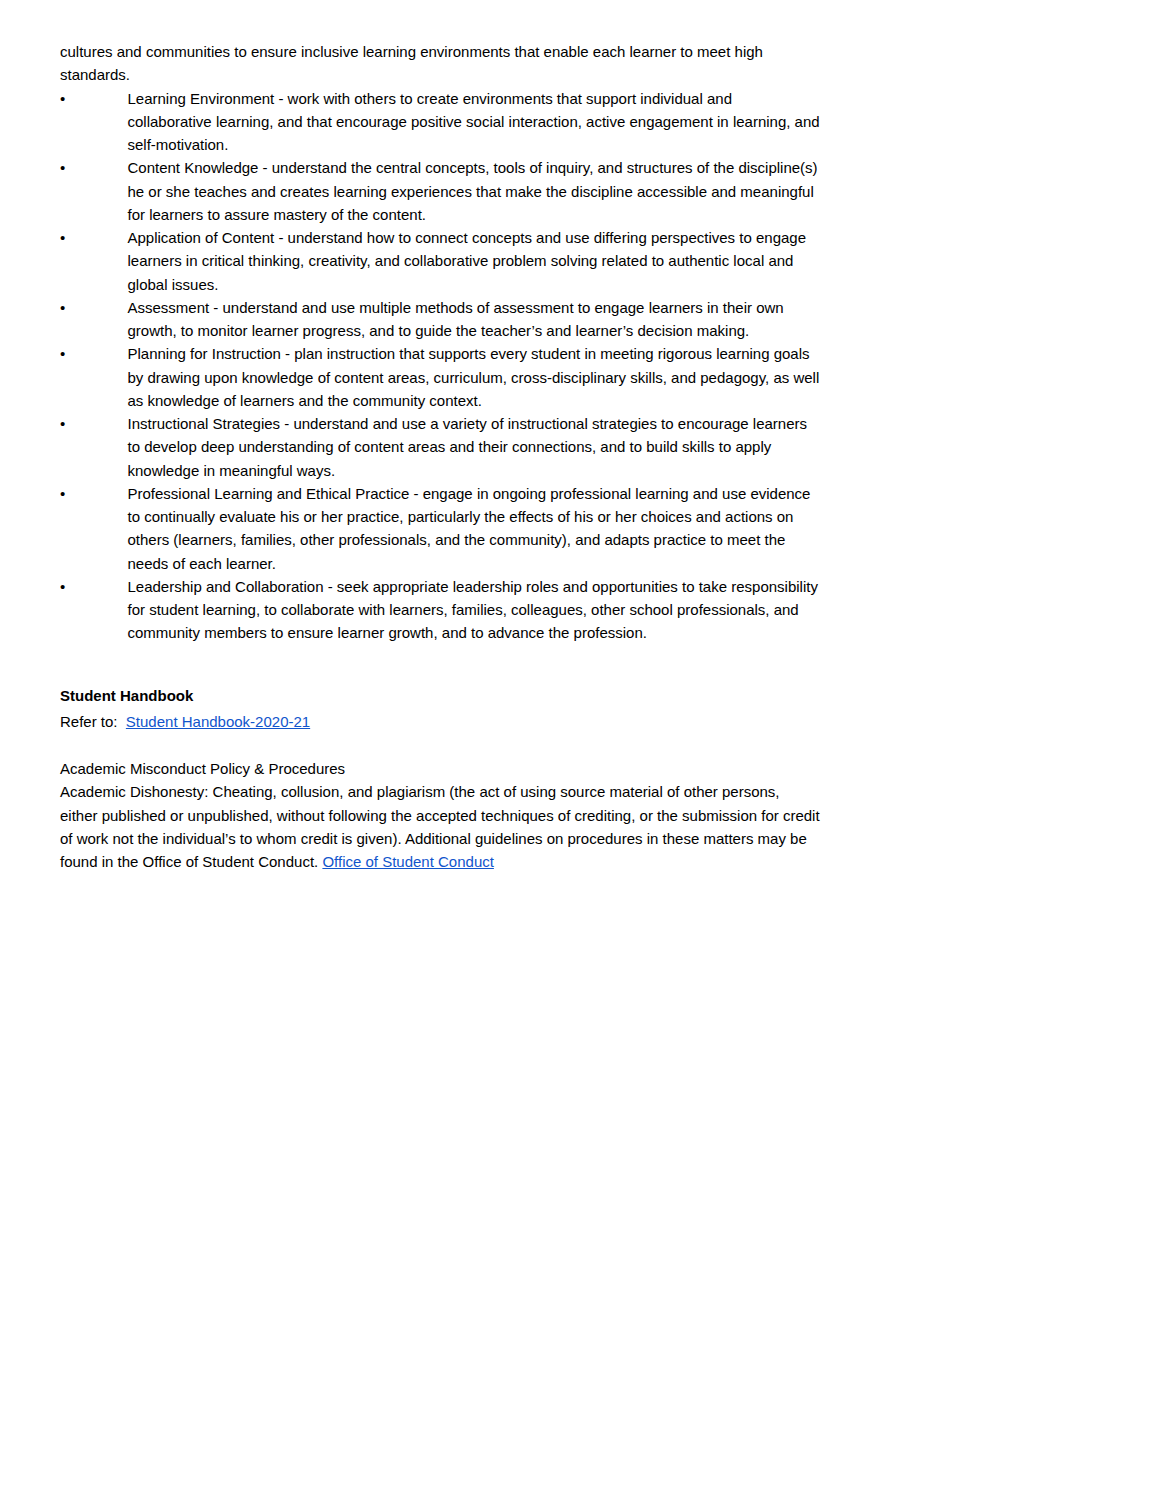cultures and communities to ensure inclusive learning environments that enable each learner to meet high standards.
Learning Environment - work with others to create environments that support individual and collaborative learning, and that encourage positive social interaction, active engagement in learning, and self-motivation.
Content Knowledge - understand the central concepts, tools of inquiry, and structures of the discipline(s) he or she teaches and creates learning experiences that make the discipline accessible and meaningful for learners to assure mastery of the content.
Application of Content - understand how to connect concepts and use differing perspectives to engage learners in critical thinking, creativity, and collaborative problem solving related to authentic local and global issues.
Assessment - understand and use multiple methods of assessment to engage learners in their own growth, to monitor learner progress, and to guide the teacher’s and learner’s decision making.
Planning for Instruction - plan instruction that supports every student in meeting rigorous learning goals by drawing upon knowledge of content areas, curriculum, cross-disciplinary skills, and pedagogy, as well as knowledge of learners and the community context.
Instructional Strategies - understand and use a variety of instructional strategies to encourage learners to develop deep understanding of content areas and their connections, and to build skills to apply knowledge in meaningful ways.
Professional Learning and Ethical Practice - engage in ongoing professional learning and use evidence to continually evaluate his or her practice, particularly the effects of his or her choices and actions on others (learners, families, other professionals, and the community), and adapts practice to meet the needs of each learner.
Leadership and Collaboration - seek appropriate leadership roles and opportunities to take responsibility for student learning, to collaborate with learners, families, colleagues, other school professionals, and community members to ensure learner growth, and to advance the profession.
Student Handbook
Refer to: Student Handbook-2020-21
Academic Misconduct Policy & Procedures
Academic Dishonesty: Cheating, collusion, and plagiarism (the act of using source material of other persons, either published or unpublished, without following the accepted techniques of crediting, or the submission for credit of work not the individual’s to whom credit is given). Additional guidelines on procedures in these matters may be found in the Office of Student Conduct. Office of Student Conduct